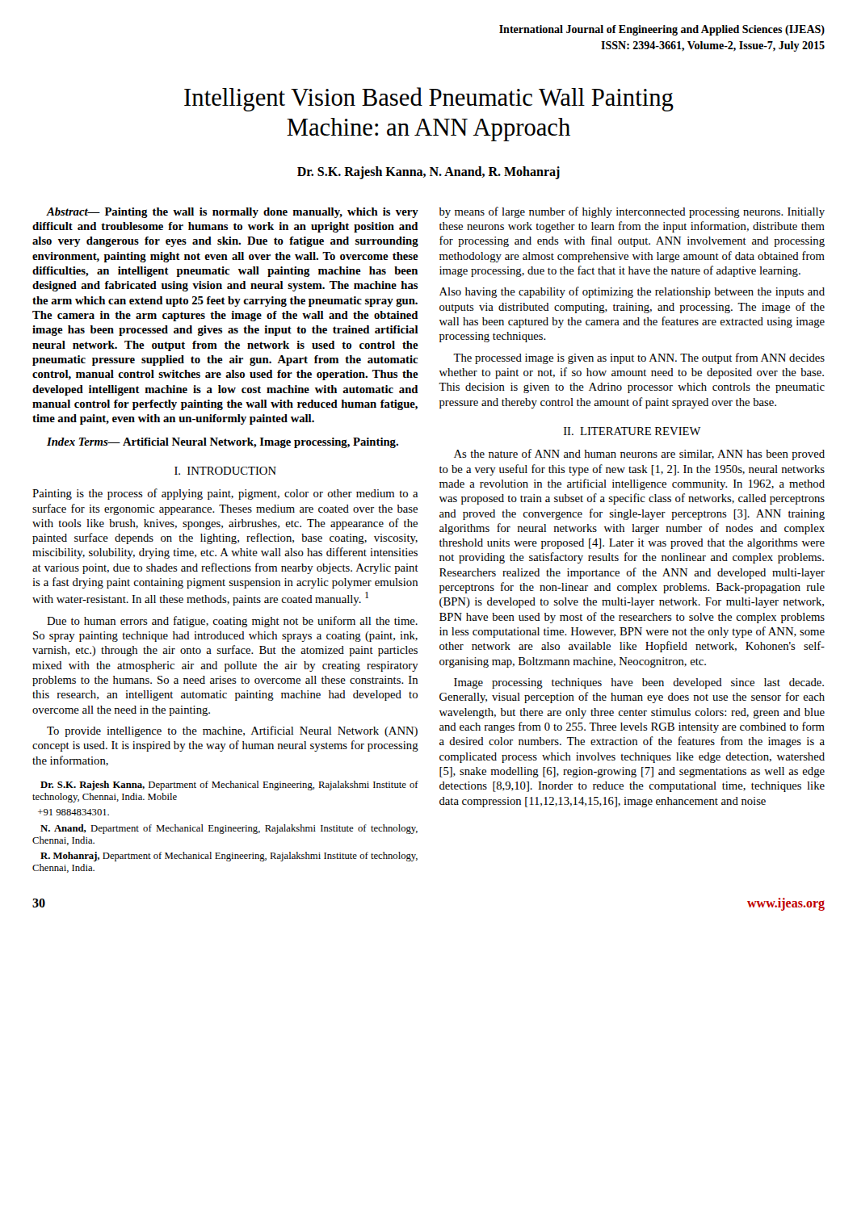International Journal of Engineering and Applied Sciences (IJEAS)
ISSN: 2394-3661, Volume-2, Issue-7, July 2015
Intelligent Vision Based Pneumatic Wall Painting
Machine: an ANN Approach
Dr. S.K. Rajesh Kanna, N. Anand, R. Mohanraj
Abstract— Painting the wall is normally done manually, which is very difficult and troublesome for humans to work in an upright position and also very dangerous for eyes and skin. Due to fatigue and surrounding environment, painting might not even all over the wall. To overcome these difficulties, an intelligent pneumatic wall painting machine has been designed and fabricated using vision and neural system. The machine has the arm which can extend upto 25 feet by carrying the pneumatic spray gun. The camera in the arm captures the image of the wall and the obtained image has been processed and gives as the input to the trained artificial neural network. The output from the network is used to control the pneumatic pressure supplied to the air gun. Apart from the automatic control, manual control switches are also used for the operation. Thus the developed intelligent machine is a low cost machine with automatic and manual control for perfectly painting the wall with reduced human fatigue, time and paint, even with an un-uniformly painted wall.
Index Terms— Artificial Neural Network, Image processing, Painting.
I. INTRODUCTION
Painting is the process of applying paint, pigment, color or other medium to a surface for its ergonomic appearance. Theses medium are coated over the base with tools like brush, knives, sponges, airbrushes, etc. The appearance of the painted surface depends on the lighting, reflection, base coating, viscosity, miscibility, solubility, drying time, etc. A white wall also has different intensities at various point, due to shades and reflections from nearby objects. Acrylic paint is a fast drying paint containing pigment suspension in acrylic polymer emulsion with water-resistant. In all these methods, paints are coated manually. 1
Due to human errors and fatigue, coating might not be uniform all the time. So spray painting technique had introduced which sprays a coating (paint, ink, varnish, etc.) through the air onto a surface. But the atomized paint particles mixed with the atmospheric air and pollute the air by creating respiratory problems to the humans. So a need arises to overcome all these constraints. In this research, an intelligent automatic painting machine had developed to overcome all the need in the painting.
To provide intelligence to the machine, Artificial Neural Network (ANN) concept is used. It is inspired by the way of human neural systems for processing the information,
Dr. S.K. Rajesh Kanna, Department of Mechanical Engineering, Rajalakshmi Institute of technology, Chennai, India. Mobile
+91 9884834301.
N. Anand, Department of Mechanical Engineering, Rajalakshmi Institute of technology, Chennai, India.
R. Mohanraj, Department of Mechanical Engineering, Rajalakshmi Institute of technology, Chennai, India.
by means of large number of highly interconnected processing neurons. Initially these neurons work together to learn from the input information, distribute them for processing and ends with final output. ANN involvement and processing methodology are almost comprehensive with large amount of data obtained from image processing, due to the fact that it have the nature of adaptive learning.
Also having the capability of optimizing the relationship between the inputs and outputs via distributed computing, training, and processing. The image of the wall has been captured by the camera and the features are extracted using image processing techniques.
The processed image is given as input to ANN. The output from ANN decides whether to paint or not, if so how amount need to be deposited over the base. This decision is given to the Adrino processor which controls the pneumatic pressure and thereby control the amount of paint sprayed over the base.
II. LITERATURE REVIEW
As the nature of ANN and human neurons are similar, ANN has been proved to be a very useful for this type of new task [1, 2]. In the 1950s, neural networks made a revolution in the artificial intelligence community. In 1962, a method was proposed to train a subset of a specific class of networks, called perceptrons and proved the convergence for single-layer perceptrons [3]. ANN training algorithms for neural networks with larger number of nodes and complex threshold units were proposed [4]. Later it was proved that the algorithms were not providing the satisfactory results for the nonlinear and complex problems. Researchers realized the importance of the ANN and developed multi-layer perceptrons for the non-linear and complex problems. Back-propagation rule (BPN) is developed to solve the multi-layer network. For multi-layer network, BPN have been used by most of the researchers to solve the complex problems in less computational time. However, BPN were not the only type of ANN, some other network are also available like Hopfield network, Kohonen's self-organising map, Boltzmann machine, Neocognitron, etc.
Image processing techniques have been developed since last decade. Generally, visual perception of the human eye does not use the sensor for each wavelength, but there are only three center stimulus colors: red, green and blue and each ranges from 0 to 255. Three levels RGB intensity are combined to form a desired color numbers. The extraction of the features from the images is a complicated process which involves techniques like edge detection, watershed [5], snake modelling [6], region-growing [7] and segmentations as well as edge detections [8,9,10]. Inorder to reduce the computational time, techniques like data compression [11,12,13,14,15,16], image enhancement and noise
30 www.ijeas.org